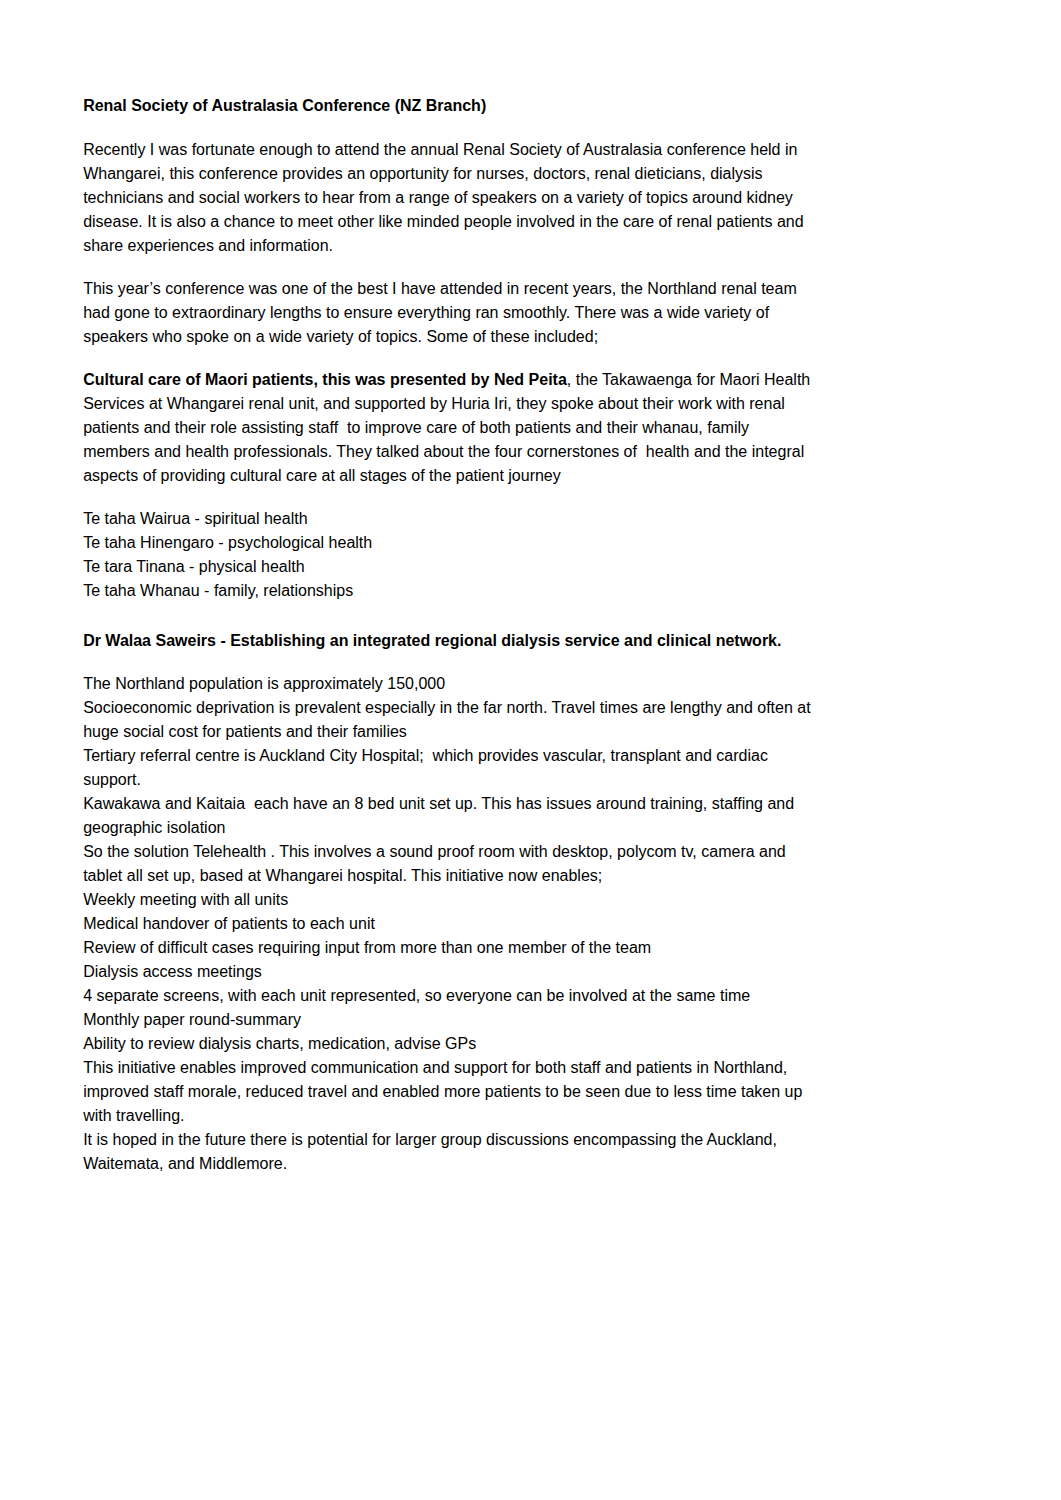Renal Society of Australasia Conference (NZ Branch)
Recently I was fortunate enough to attend the annual Renal Society of Australasia conference held in Whangarei, this conference provides an opportunity for nurses, doctors, renal dieticians, dialysis technicians and social workers to hear from a range of speakers on a variety of topics around kidney disease. It is also a chance to meet other like minded people involved in the care of renal patients and share experiences and information.
This year’s conference was one of the best I have attended in recent years, the Northland renal team had gone to extraordinary lengths to ensure everything ran smoothly. There was a wide variety of speakers who spoke on a wide variety of topics. Some of these included;
Cultural care of Maori patients, this was presented by Ned Peita, the Takawaenga for Maori Health Services at Whangarei renal unit, and supported by Huria Iri, they spoke about their work with renal patients and their role assisting staff to improve care of both patients and their whanau, family members and health professionals. They talked about the four cornerstones of health and the integral aspects of providing cultural care at all stages of the patient journey
Te taha Wairua - spiritual health
Te taha Hinengaro - psychological health
Te tara Tinana - physical health
Te taha Whanau - family, relationships
Dr Walaa Saweirs - Establishing an integrated regional dialysis service and clinical network.
The Northland population is approximately 150,000
Socioeconomic deprivation is prevalent especially in the far north. Travel times are lengthy and often at huge social cost for patients and their families
Tertiary referral centre is Auckland City Hospital; which provides vascular, transplant and cardiac support.
Kawakawa and Kaitaia each have an 8 bed unit set up. This has issues around training, staffing and geographic isolation
So the solution Telehealth . This involves a sound proof room with desktop, polycom tv, camera and tablet all set up, based at Whangarei hospital. This initiative now enables;
Weekly meeting with all units
Medical handover of patients to each unit
Review of difficult cases requiring input from more than one member of the team
Dialysis access meetings
4 separate screens, with each unit represented, so everyone can be involved at the same time
Monthly paper round-summary
Ability to review dialysis charts, medication, advise GPs
This initiative enables improved communication and support for both staff and patients in Northland, improved staff morale, reduced travel and enabled more patients to be seen due to less time taken up with travelling.
It is hoped in the future there is potential for larger group discussions encompassing the Auckland, Waitemata, and Middlemore.